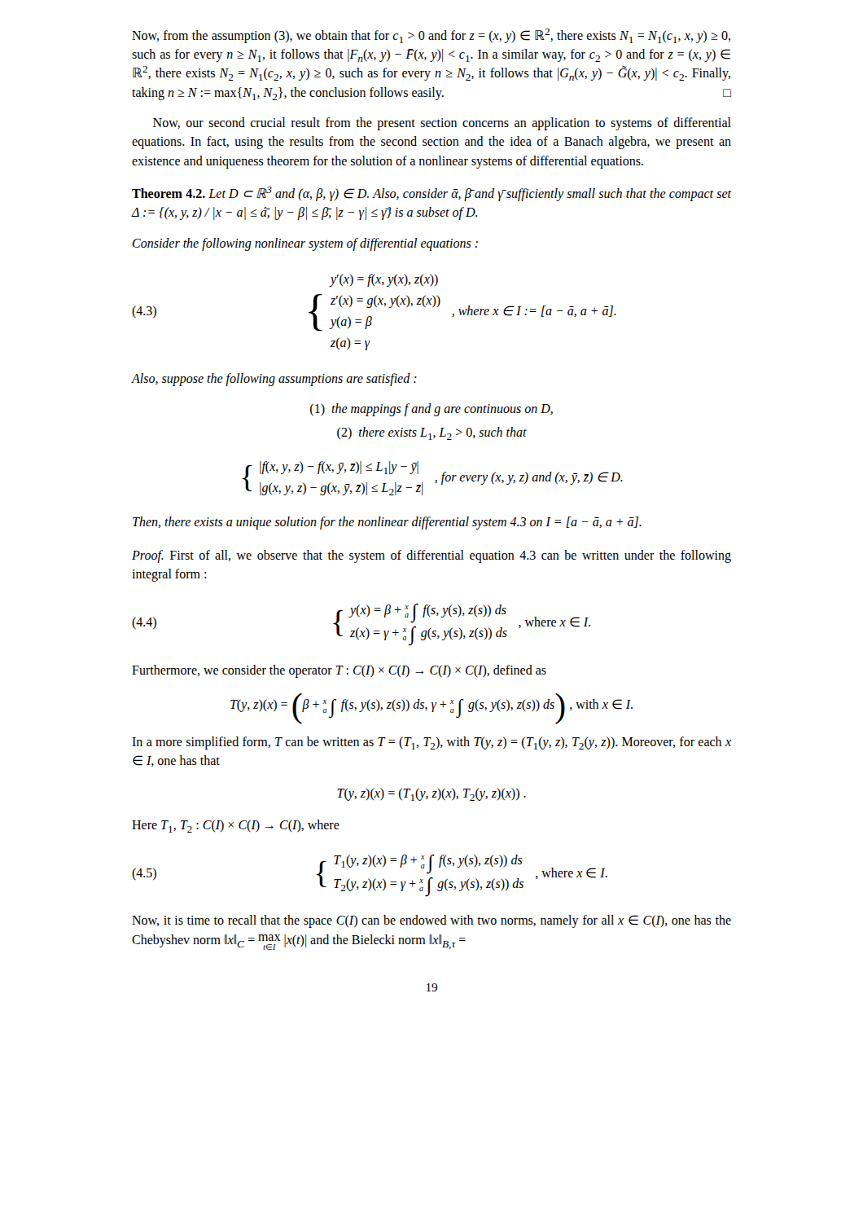Now, from the assumption (3), we obtain that for c1 > 0 and for z = (x, y) ∈ ℝ2, there exists N1 = N1(c1, x, y) ≥ 0, such as for every n ≥ N1, it follows that |Fn(x, y) − F̄(x, y)| < c1. In a similar way, for c2 > 0 and for z = (x, y) ∈ ℝ2, there exists N2 = N1(c2, x, y) ≥ 0, such as for every n ≥ N2, it follows that |Gn(x, y) − G̃(x, y)| < c2. Finally, taking n ≥ N := max{N1, N2}, the conclusion follows easily. □
Now, our second crucial result from the present section concerns an application to systems of differential equations. In fact, using the results from the second section and the idea of a Banach algebra, we present an existence and uniqueness theorem for the solution of a nonlinear systems of differential equations.
Theorem 4.2. Let D ⊂ ℝ3 and (α, β, γ) ∈ D. Also, consider ᾱ, β̄ and γ̄ sufficiently small such that the compact set Δ := {(x, y, z) / |x − a| ≤ á̄, |y − β| ≤ β̄, |z − γ| ≤ γ̄} is a subset of D.
Consider the following nonlinear system of differential equations :
(4.3)
{
y′(x) = f(x, y(x), z(x))
z′(x) = g(x, y(x), z(x))
y(a) = β
z(a) = γ
, where x ∈ I := [a − ā, a + ā].
Also, suppose the following assumptions are satisfied :
(1) the mappings f and g are continuous on D,
(2) there exists L1, L2 > 0, such that
{
|f(x, y, z) − f(x, ȳ, z̄)| ≤ L1|y − ȳ|
|g(x, y, z) − g(x, ȳ, z̄)| ≤ L2|z − z̄|
, for every (x, y, z) and (x, ȳ, z̄) ∈ D.
Then, there exists a unique solution for the nonlinear differential system 4.3 on I = [a − ā, a + ā].
Proof. First of all, we observe that the system of differential equation 4.3 can be written under the following integral form :
(4.4)
{
y(x) = β + xa∫ f(s, y(s), z(s)) ds
z(x) = γ + xa∫ g(s, y(s), z(s)) ds
, where x ∈ I.
Furthermore, we consider the operator T : C(I) × C(I) → C(I) × C(I), defined as
T(y, z)(x) = (β + xa∫ f(s, y(s), z(s)) ds, γ + xa∫ g(s, y(s), z(s)) ds) , with x ∈ I.
In a more simplified form, T can be written as T = (T1, T2), with T(y, z) = (T1(y, z), T2(y, z)). Moreover, for each x ∈ I, one has that
T(y, z)(x) = (T1(y, z)(x), T2(y, z)(x)) .
Here T1, T2 : C(I) × C(I) → C(I), where
(4.5)
{
T1(y, z)(x) = β + xa∫ f(s, y(s), z(s)) ds
T2(y, z)(x) = γ + xa∫ g(s, y(s), z(s)) ds
, where x ∈ I.
Now, it is time to recall that the space C(I) can be endowed with two norms, namely for all x ∈ C(I), one has the Chebyshev norm ‖x‖C = max t∈I |x(t)| and the Bielecki norm ‖x‖B,τ =
19